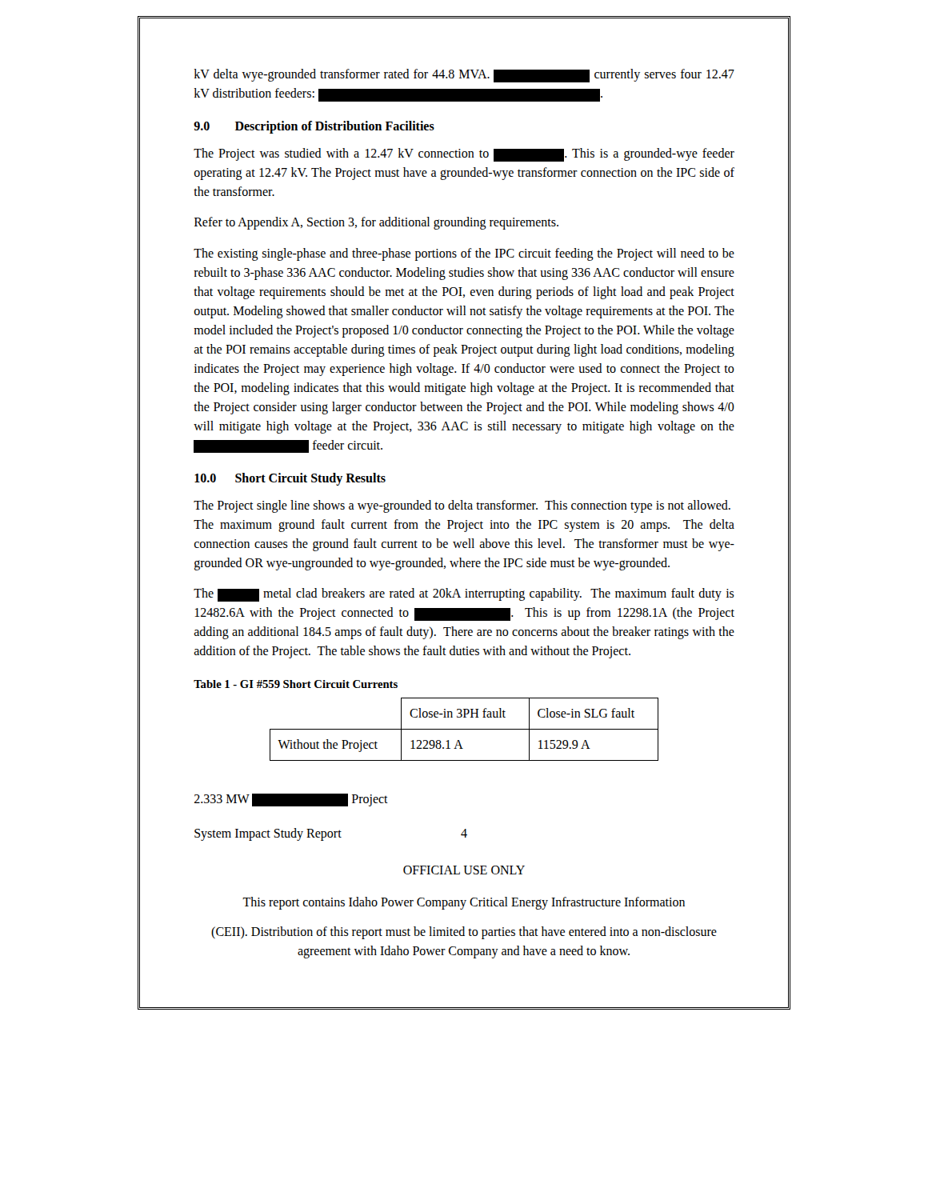kV delta wye-grounded transformer rated for 44.8 MVA. currently serves four 12.47 kV distribution feeders: .
9.0 Description of Distribution Facilities
The Project was studied with a 12.47 kV connection to . This is a grounded-wye feeder operating at 12.47 kV. The Project must have a grounded-wye transformer connection on the IPC side of the transformer.
Refer to Appendix A, Section 3, for additional grounding requirements.
The existing single-phase and three-phase portions of the IPC circuit feeding the Project will need to be rebuilt to 3-phase 336 AAC conductor. Modeling studies show that using 336 AAC conductor will ensure that voltage requirements should be met at the POI, even during periods of light load and peak Project output. Modeling showed that smaller conductor will not satisfy the voltage requirements at the POI. The model included the Project's proposed 1/0 conductor connecting the Project to the POI. While the voltage at the POI remains acceptable during times of peak Project output during light load conditions, modeling indicates the Project may experience high voltage. If 4/0 conductor were used to connect the Project to the POI, modeling indicates that this would mitigate high voltage at the Project. It is recommended that the Project consider using larger conductor between the Project and the POI. While modeling shows 4/0 will mitigate high voltage at the Project, 336 AAC is still necessary to mitigate high voltage on the feeder circuit.
10.0 Short Circuit Study Results
The Project single line shows a wye-grounded to delta transformer. This connection type is not allowed. The maximum ground fault current from the Project into the IPC system is 20 amps. The delta connection causes the ground fault current to be well above this level. The transformer must be wye-grounded OR wye-ungrounded to wye-grounded, where the IPC side must be wye-grounded.
The metal clad breakers are rated at 20kA interrupting capability. The maximum fault duty is 12482.6A with the Project connected to . This is up from 12298.1A (the Project adding an additional 184.5 amps of fault duty). There are no concerns about the breaker ratings with the addition of the Project. The table shows the fault duties with and without the Project.
Table 1 - GI #559 Short Circuit Currents
| | Close-in 3PH fault | Close-in SLG fault |
| --- | --- | --- |
| Without the Project | 12298.1 A | 11529.9 A |
2.333 MW Project
System Impact Study Report 4
OFFICIAL USE ONLY
This report contains Idaho Power Company Critical Energy Infrastructure Information
(CEII). Distribution of this report must be limited to parties that have entered into a non-disclosure agreement with Idaho Power Company and have a need to know.